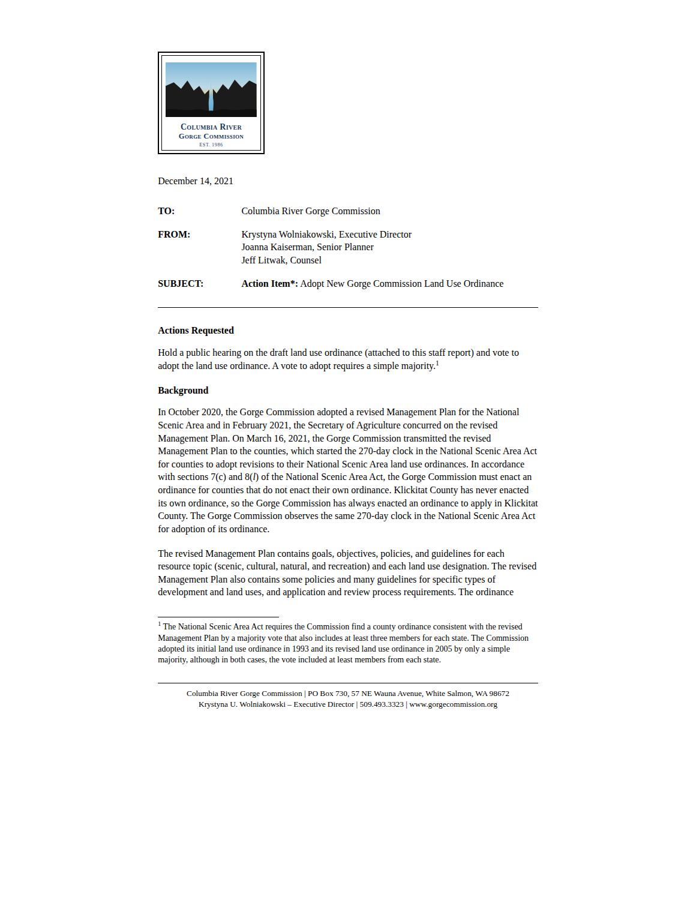Columbia River Gorge Commission EST. 1986
December 14, 2021
| TO: | Columbia River Gorge Commission |
| FROM: | Krystyna Wolniakowski, Executive Director Joanna Kaiserman, Senior Planner Jeff Litwak, Counsel |
| SUBJECT: | Action Item*: Adopt New Gorge Commission Land Use Ordinance |
Actions Requested
Hold a public hearing on the draft land use ordinance (attached to this staff report) and vote to adopt the land use ordinance. A vote to adopt requires a simple majority.1
Background
In October 2020, the Gorge Commission adopted a revised Management Plan for the National Scenic Area and in February 2021, the Secretary of Agriculture concurred on the revised Management Plan. On March 16, 2021, the Gorge Commission transmitted the revised Management Plan to the counties, which started the 270-day clock in the National Scenic Area Act for counties to adopt revisions to their National Scenic Area land use ordinances. In accordance with sections 7(c) and 8(l) of the National Scenic Area Act, the Gorge Commission must enact an ordinance for counties that do not enact their own ordinance. Klickitat County has never enacted its own ordinance, so the Gorge Commission has always enacted an ordinance to apply in Klickitat County. The Gorge Commission observes the same 270-day clock in the National Scenic Area Act for adoption of its ordinance.
The revised Management Plan contains goals, objectives, policies, and guidelines for each resource topic (scenic, cultural, natural, and recreation) and each land use designation. The revised Management Plan also contains some policies and many guidelines for specific types of development and land uses, and application and review process requirements. The ordinance
1 The National Scenic Area Act requires the Commission find a county ordinance consistent with the revised Management Plan by a majority vote that also includes at least three members for each state. The Commission adopted its initial land use ordinance in 1993 and its revised land use ordinance in 2005 by only a simple majority, although in both cases, the vote included at least members from each state.
Columbia River Gorge Commission | PO Box 730, 57 NE Wauna Avenue, White Salmon, WA 98672
Krystyna U. Wolniakowski – Executive Director | 509.493.3323 | www.gorgecommission.org